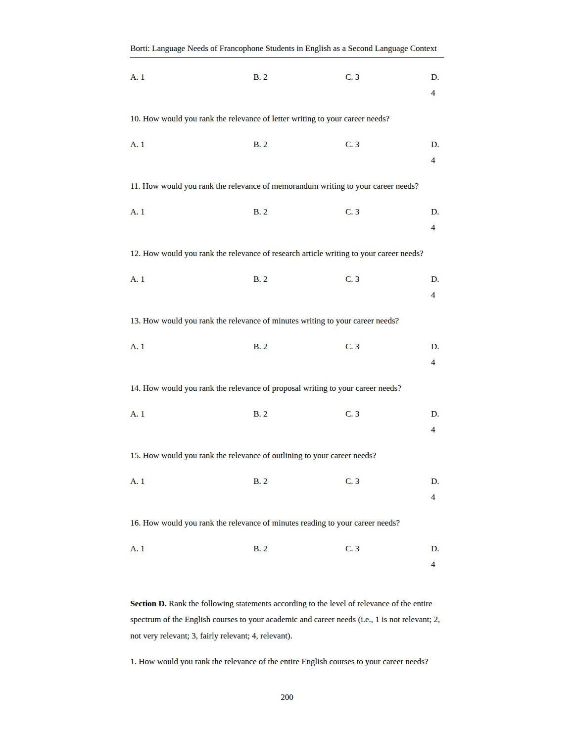Borti: Language Needs of Francophone Students in English as a Second Language Context
A. 1 B. 2 C. 3 D. 4
10. How would you rank the relevance of letter writing to your career needs?
A. 1 B. 2 C. 3 D. 4
11. How would you rank the relevance of memorandum writing to your career needs?
A. 1 B. 2 C. 3 D. 4
12. How would you rank the relevance of research article writing to your career needs?
A. 1 B. 2 C. 3 D. 4
13. How would you rank the relevance of minutes writing to your career needs?
A. 1 B. 2 C. 3 D. 4
14. How would you rank the relevance of proposal writing to your career needs?
A. 1 B. 2 C. 3 D. 4
15. How would you rank the relevance of outlining to your career needs?
A. 1 B. 2 C. 3 D. 4
16. How would you rank the relevance of minutes reading to your career needs?
A. 1 B. 2 C. 3 D. 4
Section D. Rank the following statements according to the level of relevance of the entire spectrum of the English courses to your academic and career needs (i.e., 1 is not relevant; 2, not very relevant; 3, fairly relevant; 4, relevant).
1. How would you rank the relevance of the entire English courses to your career needs?
200